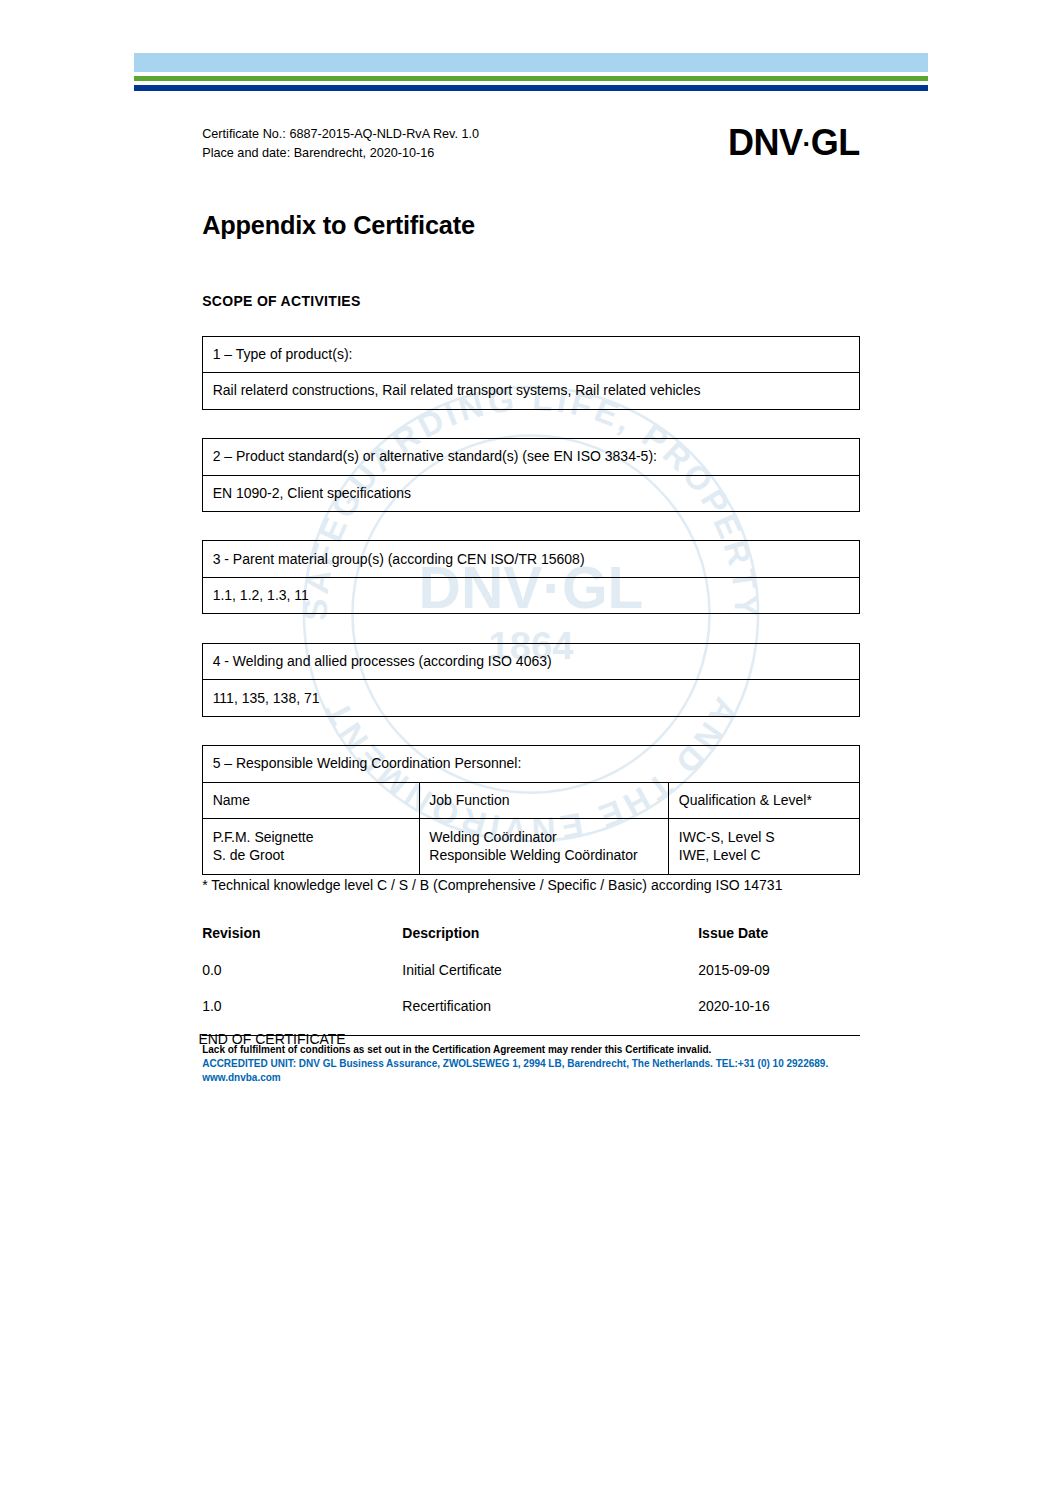SAFEGUARDING LIFE, PROPERTY AND THE ENVIRONMENT DNV·GL 1864
Certificate No.: 6887-2015-AQ-NLD-RvA Rev. 1.0
Place and date: Barendrecht, 2020-10-16
DNV·GL
Appendix to Certificate
SCOPE OF ACTIVITIES
| 1 – Type of product(s): |
| Rail relaterd constructions, Rail related transport systems, Rail related vehicles |
| 2 – Product standard(s) or alternative standard(s) (see EN ISO 3834-5): |
| EN 1090-2, Client specifications |
| 3 - Parent material group(s) (according CEN ISO/TR 15608) |
| 1.1, 1.2, 1.3, 11 |
| 4 - Welding and allied processes (according ISO 4063) |
| 111, 135, 138, 71 |
| 5 – Responsible Welding Coordination Personnel: |
| Name | Job Function | Qualification & Level* |
| P.F.M. Seignette S. de Groot | Welding Coördinator Responsible Welding Coördinator | IWC-S, Level S IWE, Level C |
* Technical knowledge level C / S / B (Comprehensive / Specific / Basic) according ISO 14731
| Revision | Description | Issue Date |
| --- | --- | --- |
| 0.0 | Initial Certificate | 2015-09-09 |
| 1.0 | Recertification | 2020-10-16 |
END OF CERTIFICATE
Lack of fulfilment of conditions as set out in the Certification Agreement may render this Certificate invalid.
ACCREDITED UNIT: DNV GL Business Assurance, ZWOLSEWEG 1, 2994 LB, Barendrecht, The Netherlands. TEL:+31 (0) 10 2922689. www.dnvba.com